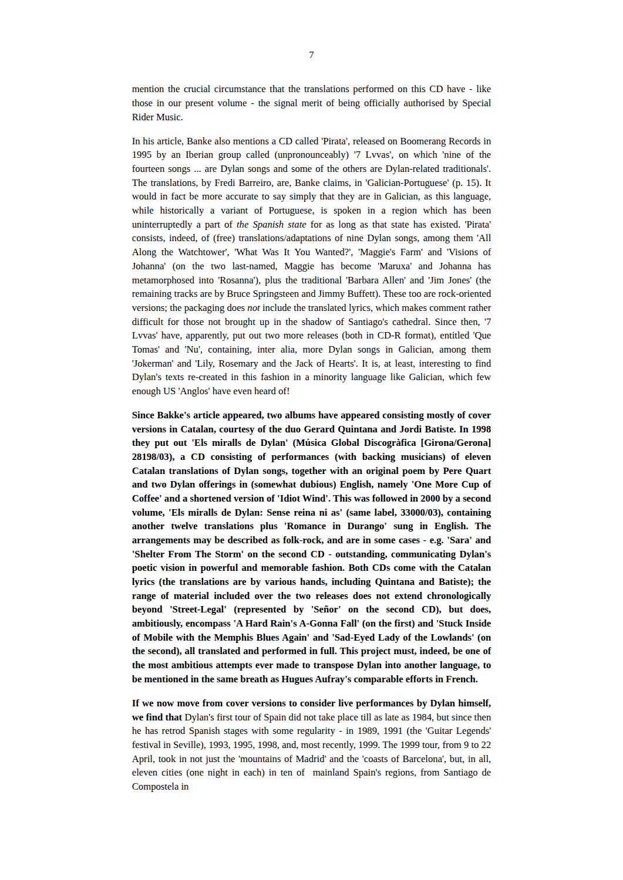7
mention the crucial circumstance that the translations performed on this CD have - like those in our present volume - the signal merit of being officially authorised by Special Rider Music.
In his article, Banke also mentions a CD called 'Pirata', released on Boomerang Records in 1995 by an Iberian group called (unpronounceably) '7 Lvvas', on which 'nine of the fourteen songs ... are Dylan songs and some of the others are Dylan-related traditionals'. The translations, by Fredi Barreiro, are, Banke claims, in 'Galician-Portuguese' (p. 15). It would in fact be more accurate to say simply that they are in Galician, as this language, while historically a variant of Portuguese, is spoken in a region which has been uninterruptedly a part of the Spanish state for as long as that state has existed. 'Pirata' consists, indeed, of (free) translations/adaptations of nine Dylan songs, among them 'All Along the Watchtower', 'What Was It You Wanted?', 'Maggie's Farm' and 'Visions of Johanna' (on the two last-named, Maggie has become 'Maruxa' and Johanna has metamorphosed into 'Rosanna'), plus the traditional 'Barbara Allen' and 'Jim Jones' (the remaining tracks are by Bruce Springsteen and Jimmy Buffett). These too are rock-oriented versions; the packaging does not include the translated lyrics, which makes comment rather difficult for those not brought up in the shadow of Santiago's cathedral. Since then, '7 Lvvas' have, apparently, put out two more releases (both in CD-R format), entitled 'Que Tomas' and 'Nu', containing, inter alia, more Dylan songs in Galician, among them 'Jokerman' and 'Lily, Rosemary and the Jack of Hearts'. It is, at least, interesting to find Dylan's texts re-created in this fashion in a minority language like Galician, which few enough US 'Anglos' have even heard of!
Since Bakke's article appeared, two albums have appeared consisting mostly of cover versions in Catalan, courtesy of the duo Gerard Quintana and Jordi Batiste. In 1998 they put out 'Els miralls de Dylan' (Música Global Discogràfica [Girona/Gerona] 28198/03), a CD consisting of performances (with backing musicians) of eleven Catalan translations of Dylan songs, together with an original poem by Pere Quart and two Dylan offerings in (somewhat dubious) English, namely 'One More Cup of Coffee' and a shortened version of 'Idiot Wind'. This was followed in 2000 by a second volume, 'Els miralls de Dylan: Sense reina ni as' (same label, 33000/03), containing another twelve translations plus 'Romance in Durango' sung in English. The arrangements may be described as folk-rock, and are in some cases - e.g. 'Sara' and 'Shelter From The Storm' on the second CD - outstanding, communicating Dylan's poetic vision in powerful and memorable fashion. Both CDs come with the Catalan lyrics (the translations are by various hands, including Quintana and Batiste); the range of material included over the two releases does not extend chronologically beyond 'Street-Legal' (represented by 'Señor' on the second CD), but does, ambitiously, encompass 'A Hard Rain's A-Gonna Fall' (on the first) and 'Stuck Inside of Mobile with the Memphis Blues Again' and 'Sad-Eyed Lady of the Lowlands' (on the second), all translated and performed in full. This project must, indeed, be one of the most ambitious attempts ever made to transpose Dylan into another language, to be mentioned in the same breath as Hugues Aufray's comparable efforts in French.
If we now move from cover versions to consider live performances by Dylan himself, we find that Dylan's first tour of Spain did not take place till as late as 1984, but since then he has retrod Spanish stages with some regularity - in 1989, 1991 (the 'Guitar Legends' festival in Seville), 1993, 1995, 1998, and, most recently, 1999. The 1999 tour, from 9 to 22 April, took in not just the 'mountains of Madrid' and the 'coasts of Barcelona', but, in all, eleven cities (one night in each) in ten of mainland Spain's regions, from Santiago de Compostela in